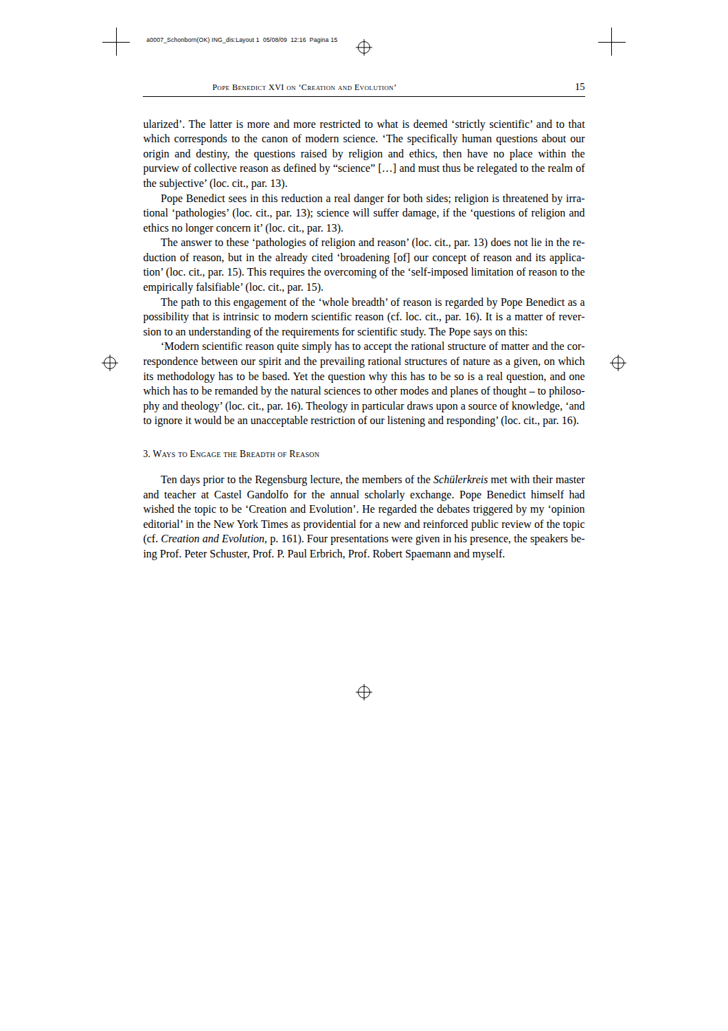a0007_Schonborn(OK) ING_dis:Layout 1 05/08/09 12:16 Pagina 15
Pope Benedict XVI on ‘Creation and Evolution’ 15
ularized’. The latter is more and more restricted to what is deemed ‘strictly scientific’ and to that which corresponds to the canon of modern science. ‘The specifically human questions about our origin and destiny, the questions raised by religion and ethics, then have no place within the purview of collective reason as defined by “science” […] and must thus be relegated to the realm of the subjective’ (loc. cit., par. 13).
Pope Benedict sees in this reduction a real danger for both sides; religion is threatened by irrational ‘pathologies’ (loc. cit., par. 13); science will suffer damage, if the ‘questions of religion and ethics no longer concern it’ (loc. cit., par. 13).
The answer to these ‘pathologies of religion and reason’ (loc. cit., par. 13) does not lie in the reduction of reason, but in the already cited ‘broadening [of] our concept of reason and its application’ (loc. cit., par. 15). This requires the overcoming of the ‘self-imposed limitation of reason to the empirically falsifiable’ (loc. cit., par. 15).
The path to this engagement of the ‘whole breadth’ of reason is regarded by Pope Benedict as a possibility that is intrinsic to modern scientific reason (cf. loc. cit., par. 16). It is a matter of reversion to an understanding of the requirements for scientific study. The Pope says on this:
‘Modern scientific reason quite simply has to accept the rational structure of matter and the correspondence between our spirit and the prevailing rational structures of nature as a given, on which its methodology has to be based. Yet the question why this has to be so is a real question, and one which has to be remanded by the natural sciences to other modes and planes of thought – to philosophy and theology’ (loc. cit., par. 16). Theology in particular draws upon a source of knowledge, ‘and to ignore it would be an unacceptable restriction of our listening and responding’ (loc. cit., par. 16).
3. Ways to Engage the Breadth of Reason
Ten days prior to the Regensburg lecture, the members of the Schülerkreis met with their master and teacher at Castel Gandolfo for the annual scholarly exchange. Pope Benedict himself had wished the topic to be ‘Creation and Evolution’. He regarded the debates triggered by my ‘opinion editorial’ in the New York Times as providential for a new and reinforced public review of the topic (cf. Creation and Evolution, p. 161). Four presentations were given in his presence, the speakers being Prof. Peter Schuster, Prof. P. Paul Erbrich, Prof. Robert Spaemann and myself.